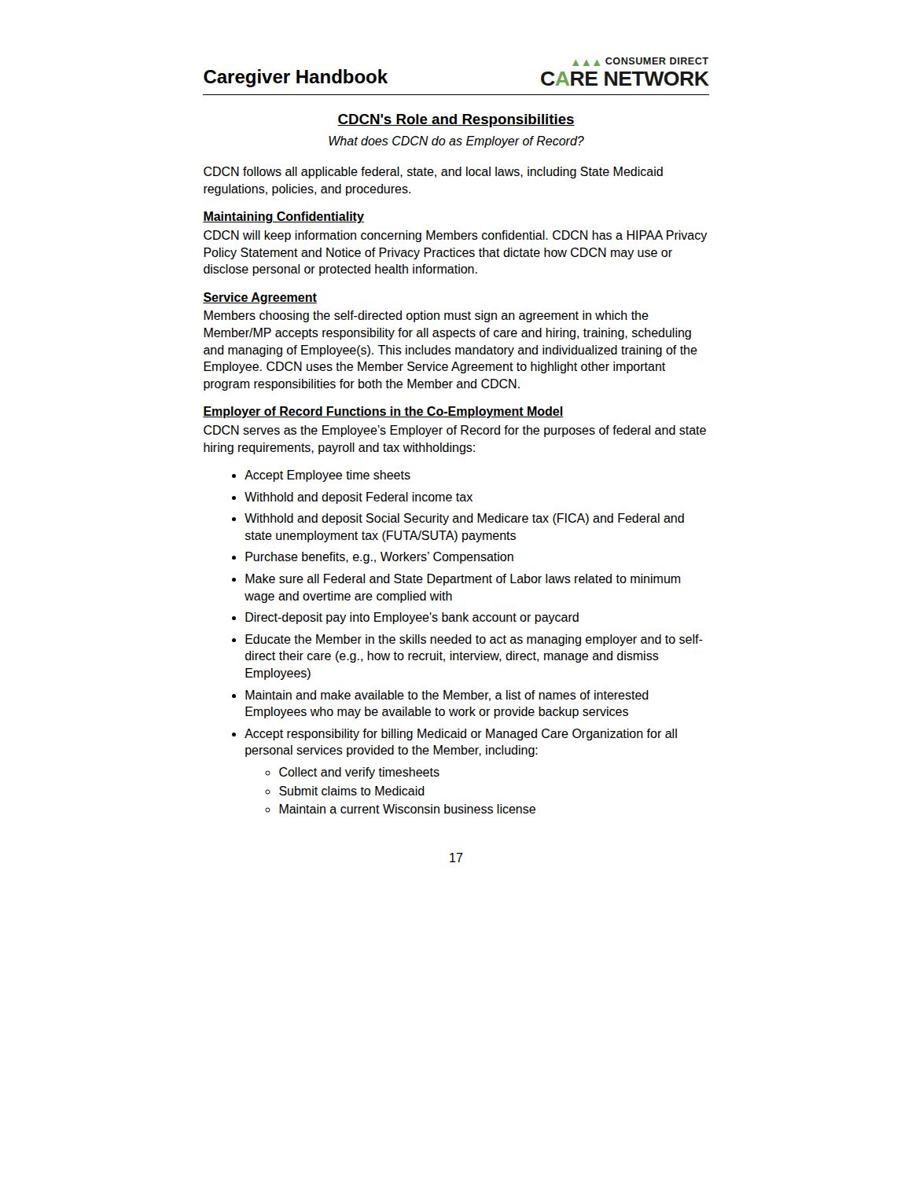Caregiver Handbook
▲▲▲CONSUMER DIRECT
CARE NETWORK
CDCN's Role and Responsibilities
What does CDCN do as Employer of Record?
CDCN follows all applicable federal, state, and local laws, including State Medicaid regulations, policies, and procedures.
Maintaining Confidentiality
CDCN will keep information concerning Members confidential. CDCN has a HIPAA Privacy Policy Statement and Notice of Privacy Practices that dictate how CDCN may use or disclose personal or protected health information.
Service Agreement
Members choosing the self-directed option must sign an agreement in which the Member/MP accepts responsibility for all aspects of care and hiring, training, scheduling and managing of Employee(s). This includes mandatory and individualized training of the Employee. CDCN uses the Member Service Agreement to highlight other important program responsibilities for both the Member and CDCN.
Employer of Record Functions in the Co-Employment Model
CDCN serves as the Employee’s Employer of Record for the purposes of federal and state hiring requirements, payroll and tax withholdings:
Accept Employee time sheets
Withhold and deposit Federal income tax
Withhold and deposit Social Security and Medicare tax (FICA) and Federal and state unemployment tax (FUTA/SUTA) payments
Purchase benefits, e.g., Workers’ Compensation
Make sure all Federal and State Department of Labor laws related to minimum wage and overtime are complied with
Direct-deposit pay into Employee's bank account or paycard
Educate the Member in the skills needed to act as managing employer and to self-direct their care (e.g., how to recruit, interview, direct, manage and dismiss Employees)
Maintain and make available to the Member, a list of names of interested Employees who may be available to work or provide backup services
Accept responsibility for billing Medicaid or Managed Care Organization for all personal services provided to the Member, including:
Collect and verify timesheets
Submit claims to Medicaid
Maintain a current Wisconsin business license
17